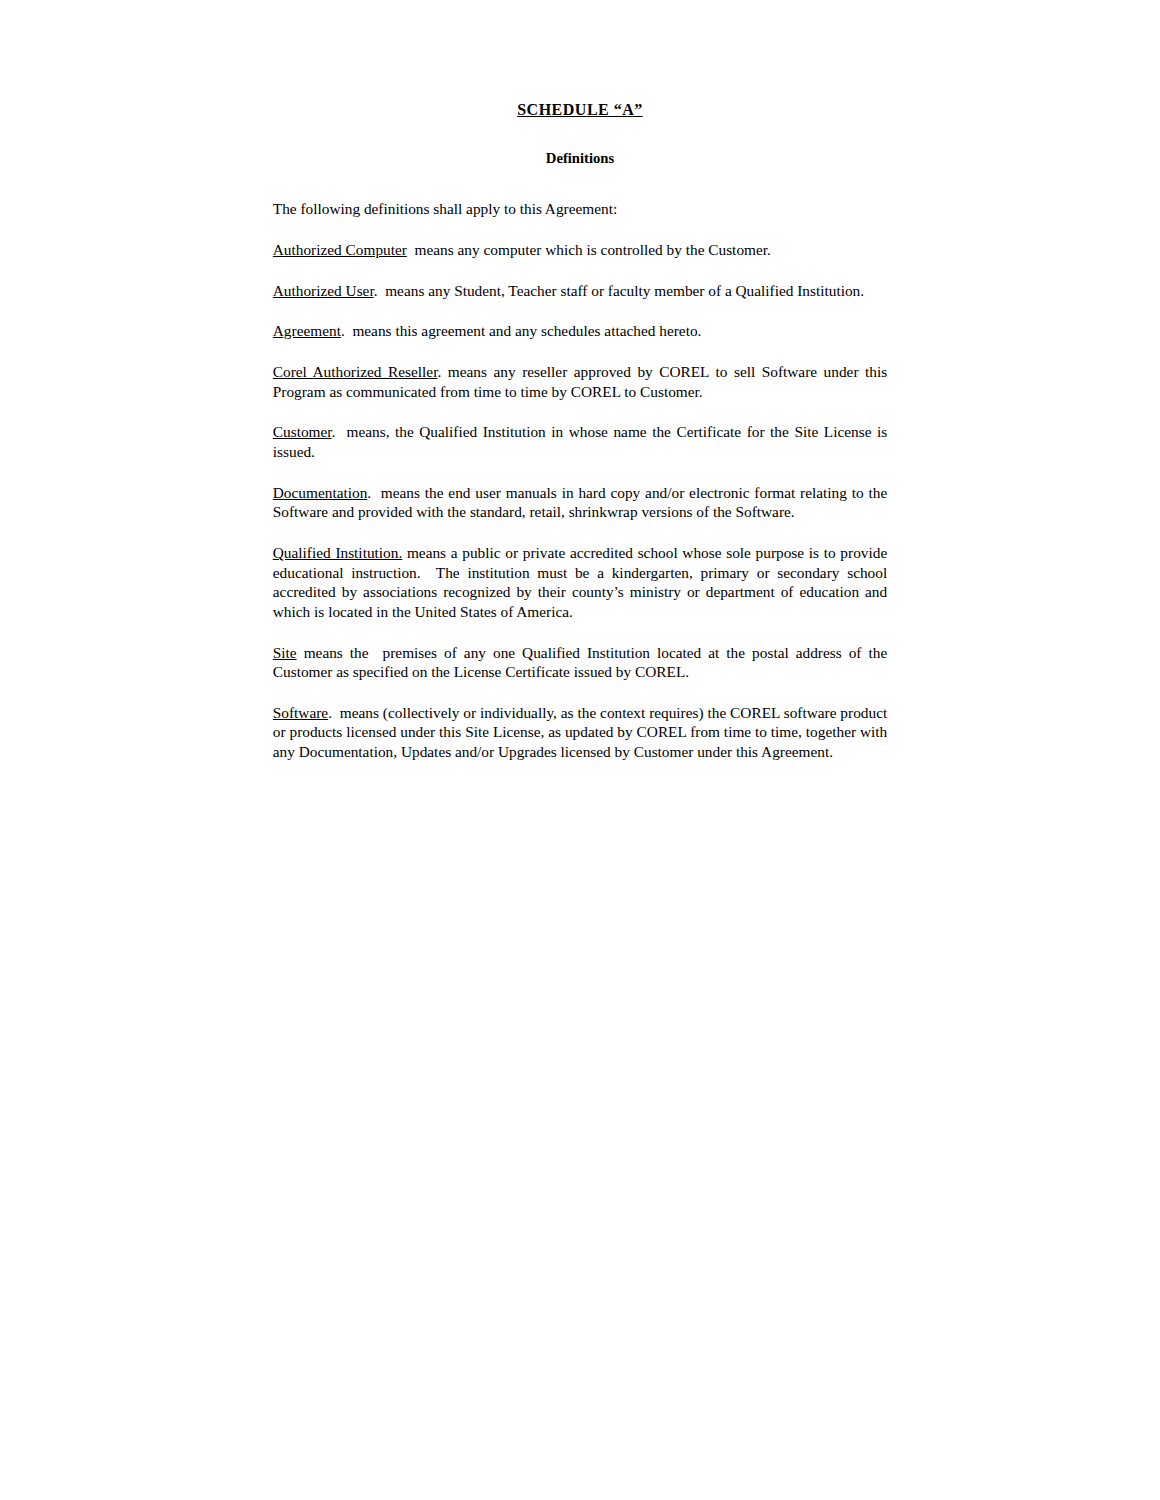SCHEDULE “A”
Definitions
The following definitions shall apply to this Agreement:
Authorized Computer means any computer which is controlled by the Customer.
Authorized User. means any Student, Teacher staff or faculty member of a Qualified Institution.
Agreement. means this agreement and any schedules attached hereto.
Corel Authorized Reseller. means any reseller approved by COREL to sell Software under this Program as communicated from time to time by COREL to Customer.
Customer. means, the Qualified Institution in whose name the Certificate for the Site License is issued.
Documentation. means the end user manuals in hard copy and/or electronic format relating to the Software and provided with the standard, retail, shrinkwrap versions of the Software.
Qualified Institution. means a public or private accredited school whose sole purpose is to provide educational instruction. The institution must be a kindergarten, primary or secondary school accredited by associations recognized by their county’s ministry or department of education and which is located in the United States of America.
Site means the premises of any one Qualified Institution located at the postal address of the Customer as specified on the License Certificate issued by COREL.
Software. means (collectively or individually, as the context requires) the COREL software product or products licensed under this Site License, as updated by COREL from time to time, together with any Documentation, Updates and/or Upgrades licensed by Customer under this Agreement.